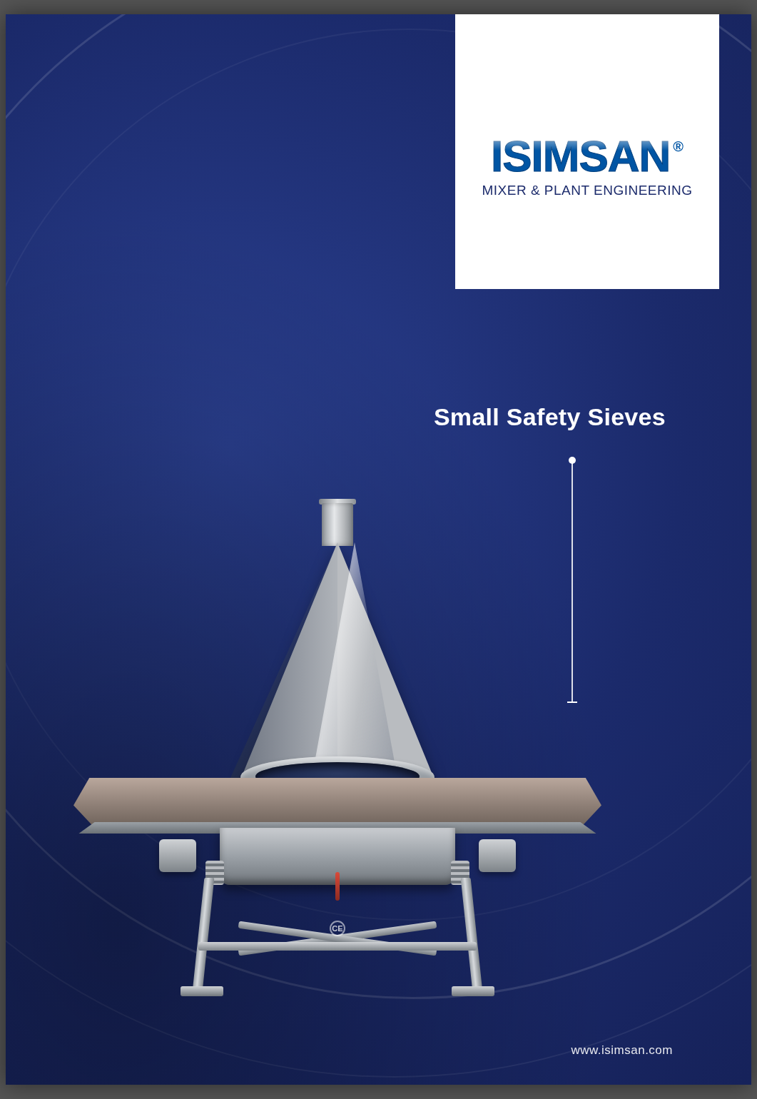ISIMSAN ®
MIXER & PLANT ENGINEERING
Small Safety Sieves
CE
www.isimsan.com